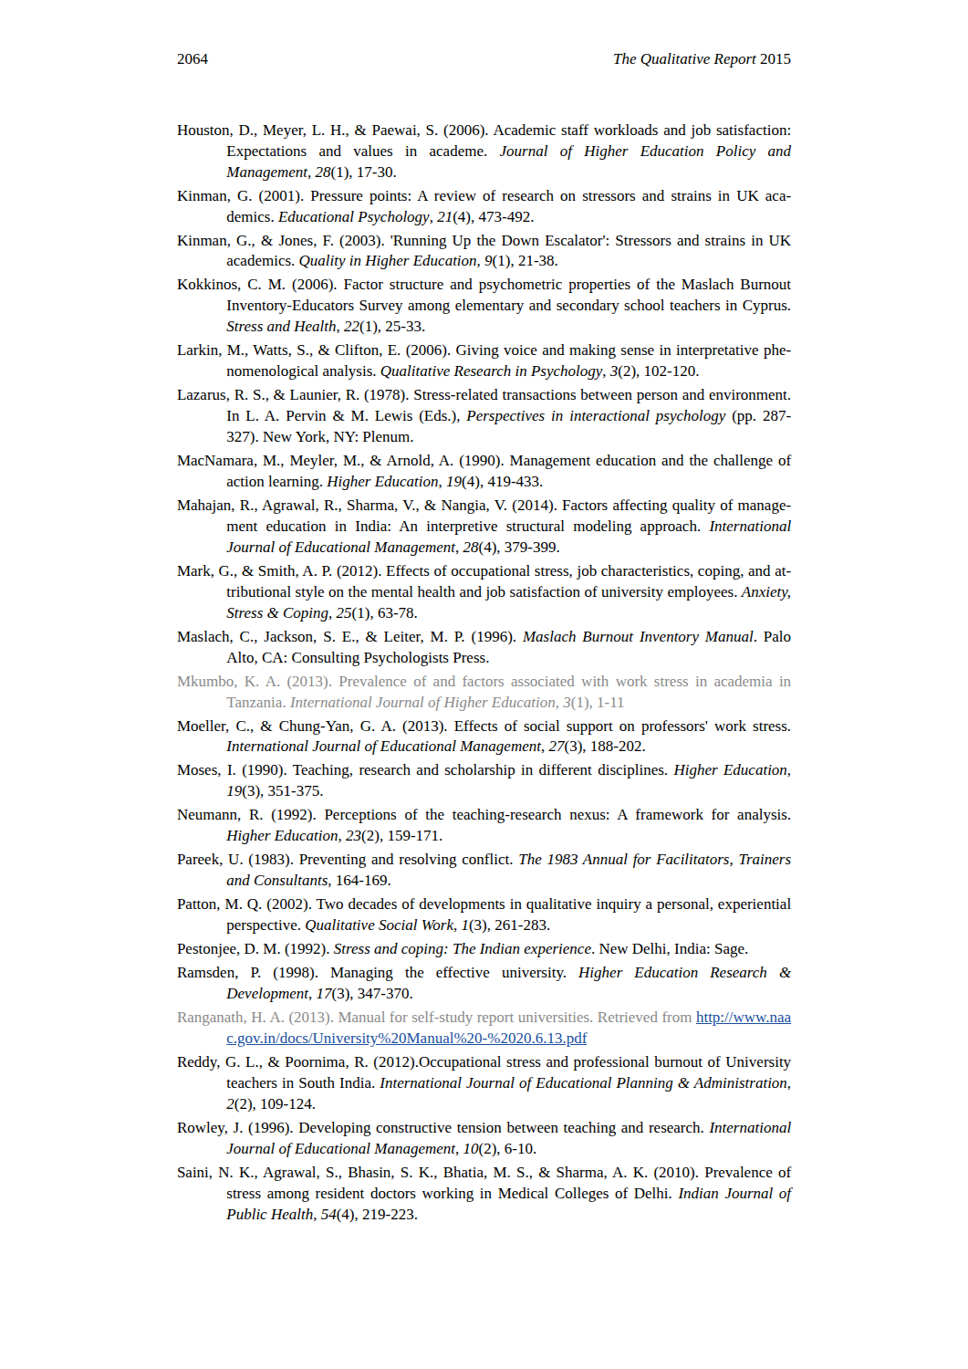2064 The Qualitative Report 2015
Houston, D., Meyer, L. H., & Paewai, S. (2006). Academic staff workloads and job satisfaction: Expectations and values in academe. Journal of Higher Education Policy and Management, 28(1), 17-30.
Kinman, G. (2001). Pressure points: A review of research on stressors and strains in UK academics. Educational Psychology, 21(4), 473-492.
Kinman, G., & Jones, F. (2003). 'Running Up the Down Escalator': Stressors and strains in UK academics. Quality in Higher Education, 9(1), 21-38.
Kokkinos, C. M. (2006). Factor structure and psychometric properties of the Maslach Burnout Inventory-Educators Survey among elementary and secondary school teachers in Cyprus. Stress and Health, 22(1), 25-33.
Larkin, M., Watts, S., & Clifton, E. (2006). Giving voice and making sense in interpretative phenomenological analysis. Qualitative Research in Psychology, 3(2), 102-120.
Lazarus, R. S., & Launier, R. (1978). Stress-related transactions between person and environment. In L. A. Pervin & M. Lewis (Eds.), Perspectives in interactional psychology (pp. 287-327). New York, NY: Plenum.
MacNamara, M., Meyler, M., & Arnold, A. (1990). Management education and the challenge of action learning. Higher Education, 19(4), 419-433.
Mahajan, R., Agrawal, R., Sharma, V., & Nangia, V. (2014). Factors affecting quality of management education in India: An interpretive structural modeling approach. International Journal of Educational Management, 28(4), 379-399.
Mark, G., & Smith, A. P. (2012). Effects of occupational stress, job characteristics, coping, and attributional style on the mental health and job satisfaction of university employees. Anxiety, Stress & Coping, 25(1), 63-78.
Maslach, C., Jackson, S. E., & Leiter, M. P. (1996). Maslach Burnout Inventory Manual. Palo Alto, CA: Consulting Psychologists Press.
Mkumbo, K. A. (2013). Prevalence of and factors associated with work stress in academia in Tanzania. International Journal of Higher Education, 3(1), 1-11
Moeller, C., & Chung-Yan, G. A. (2013). Effects of social support on professors' work stress. International Journal of Educational Management, 27(3), 188-202.
Moses, I. (1990). Teaching, research and scholarship in different disciplines. Higher Education, 19(3), 351-375.
Neumann, R. (1992). Perceptions of the teaching-research nexus: A framework for analysis. Higher Education, 23(2), 159-171.
Pareek, U. (1983). Preventing and resolving conflict. The 1983 Annual for Facilitators, Trainers and Consultants, 164-169.
Patton, M. Q. (2002). Two decades of developments in qualitative inquiry a personal, experiential perspective. Qualitative Social Work, 1(3), 261-283.
Pestonjee, D. M. (1992). Stress and coping: The Indian experience. New Delhi, India: Sage.
Ramsden, P. (1998). Managing the effective university. Higher Education Research & Development, 17(3), 347-370.
Ranganath, H. A. (2013). Manual for self-study report universities. Retrieved from http://www.naac.gov.in/docs/University%20Manual%20-%2020.6.13.pdf
Reddy, G. L., & Poornima, R. (2012).Occupational stress and professional burnout of University teachers in South India. International Journal of Educational Planning & Administration, 2(2), 109-124.
Rowley, J. (1996). Developing constructive tension between teaching and research. International Journal of Educational Management, 10(2), 6-10.
Saini, N. K., Agrawal, S., Bhasin, S. K., Bhatia, M. S., & Sharma, A. K. (2010). Prevalence of stress among resident doctors working in Medical Colleges of Delhi. Indian Journal of Public Health, 54(4), 219-223.